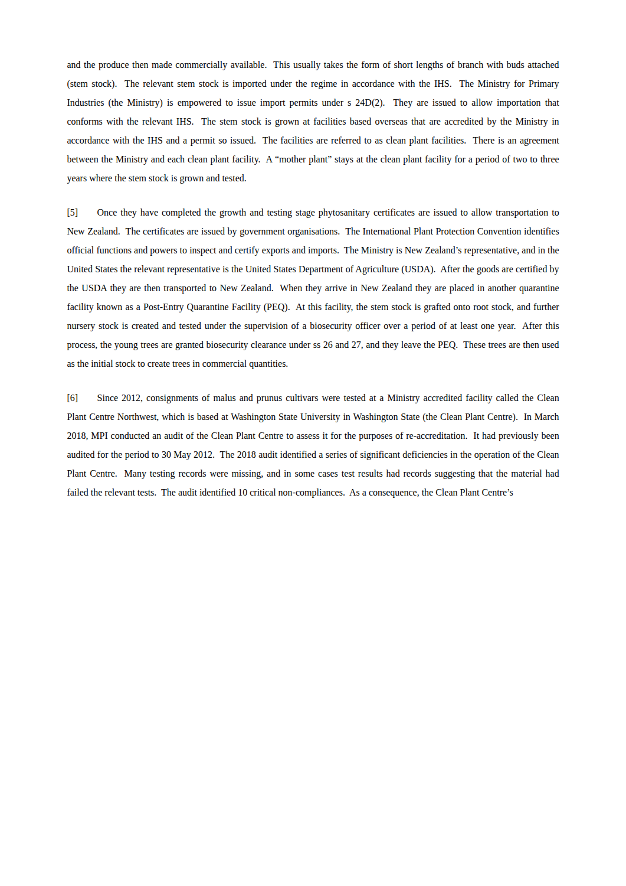and the produce then made commercially available. This usually takes the form of short lengths of branch with buds attached (stem stock). The relevant stem stock is imported under the regime in accordance with the IHS. The Ministry for Primary Industries (the Ministry) is empowered to issue import permits under s 24D(2). They are issued to allow importation that conforms with the relevant IHS. The stem stock is grown at facilities based overseas that are accredited by the Ministry in accordance with the IHS and a permit so issued. The facilities are referred to as clean plant facilities. There is an agreement between the Ministry and each clean plant facility. A “mother plant” stays at the clean plant facility for a period of two to three years where the stem stock is grown and tested.
[5] Once they have completed the growth and testing stage phytosanitary certificates are issued to allow transportation to New Zealand. The certificates are issued by government organisations. The International Plant Protection Convention identifies official functions and powers to inspect and certify exports and imports. The Ministry is New Zealand’s representative, and in the United States the relevant representative is the United States Department of Agriculture (USDA). After the goods are certified by the USDA they are then transported to New Zealand. When they arrive in New Zealand they are placed in another quarantine facility known as a Post-Entry Quarantine Facility (PEQ). At this facility, the stem stock is grafted onto root stock, and further nursery stock is created and tested under the supervision of a biosecurity officer over a period of at least one year. After this process, the young trees are granted biosecurity clearance under ss 26 and 27, and they leave the PEQ. These trees are then used as the initial stock to create trees in commercial quantities.
[6] Since 2012, consignments of malus and prunus cultivars were tested at a Ministry accredited facility called the Clean Plant Centre Northwest, which is based at Washington State University in Washington State (the Clean Plant Centre). In March 2018, MPI conducted an audit of the Clean Plant Centre to assess it for the purposes of re-accreditation. It had previously been audited for the period to 30 May 2012. The 2018 audit identified a series of significant deficiencies in the operation of the Clean Plant Centre. Many testing records were missing, and in some cases test results had records suggesting that the material had failed the relevant tests. The audit identified 10 critical non-compliances. As a consequence, the Clean Plant Centre’s